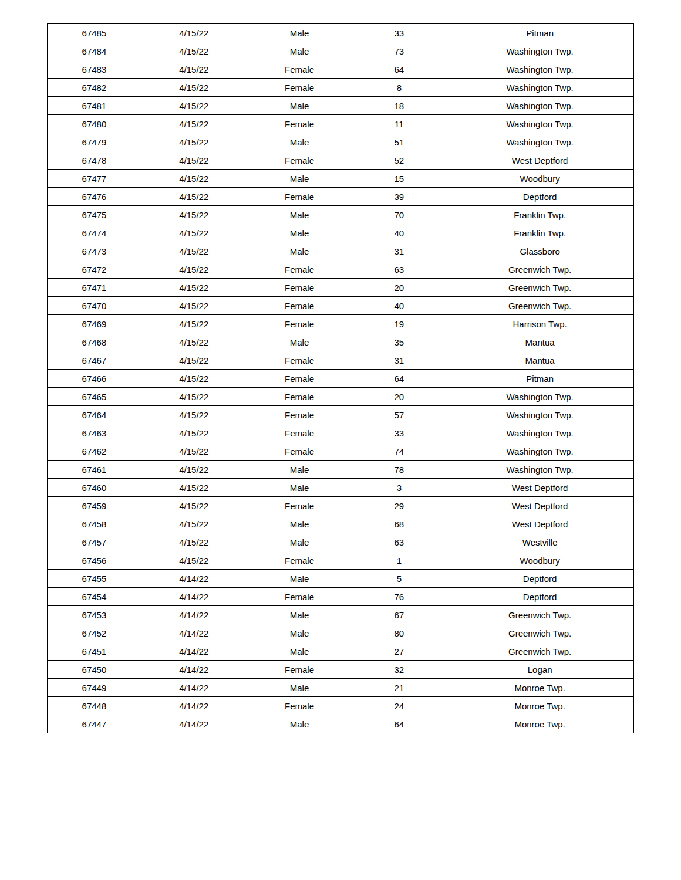| 67485 | 4/15/22 | Male | 33 | Pitman |
| 67484 | 4/15/22 | Male | 73 | Washington Twp. |
| 67483 | 4/15/22 | Female | 64 | Washington Twp. |
| 67482 | 4/15/22 | Female | 8 | Washington Twp. |
| 67481 | 4/15/22 | Male | 18 | Washington Twp. |
| 67480 | 4/15/22 | Female | 11 | Washington Twp. |
| 67479 | 4/15/22 | Male | 51 | Washington Twp. |
| 67478 | 4/15/22 | Female | 52 | West Deptford |
| 67477 | 4/15/22 | Male | 15 | Woodbury |
| 67476 | 4/15/22 | Female | 39 | Deptford |
| 67475 | 4/15/22 | Male | 70 | Franklin Twp. |
| 67474 | 4/15/22 | Male | 40 | Franklin Twp. |
| 67473 | 4/15/22 | Male | 31 | Glassboro |
| 67472 | 4/15/22 | Female | 63 | Greenwich Twp. |
| 67471 | 4/15/22 | Female | 20 | Greenwich Twp. |
| 67470 | 4/15/22 | Female | 40 | Greenwich Twp. |
| 67469 | 4/15/22 | Female | 19 | Harrison Twp. |
| 67468 | 4/15/22 | Male | 35 | Mantua |
| 67467 | 4/15/22 | Female | 31 | Mantua |
| 67466 | 4/15/22 | Female | 64 | Pitman |
| 67465 | 4/15/22 | Female | 20 | Washington Twp. |
| 67464 | 4/15/22 | Female | 57 | Washington Twp. |
| 67463 | 4/15/22 | Female | 33 | Washington Twp. |
| 67462 | 4/15/22 | Female | 74 | Washington Twp. |
| 67461 | 4/15/22 | Male | 78 | Washington Twp. |
| 67460 | 4/15/22 | Male | 3 | West Deptford |
| 67459 | 4/15/22 | Female | 29 | West Deptford |
| 67458 | 4/15/22 | Male | 68 | West Deptford |
| 67457 | 4/15/22 | Male | 63 | Westville |
| 67456 | 4/15/22 | Female | 1 | Woodbury |
| 67455 | 4/14/22 | Male | 5 | Deptford |
| 67454 | 4/14/22 | Female | 76 | Deptford |
| 67453 | 4/14/22 | Male | 67 | Greenwich Twp. |
| 67452 | 4/14/22 | Male | 80 | Greenwich Twp. |
| 67451 | 4/14/22 | Male | 27 | Greenwich Twp. |
| 67450 | 4/14/22 | Female | 32 | Logan |
| 67449 | 4/14/22 | Male | 21 | Monroe Twp. |
| 67448 | 4/14/22 | Female | 24 | Monroe Twp. |
| 67447 | 4/14/22 | Male | 64 | Monroe Twp. |